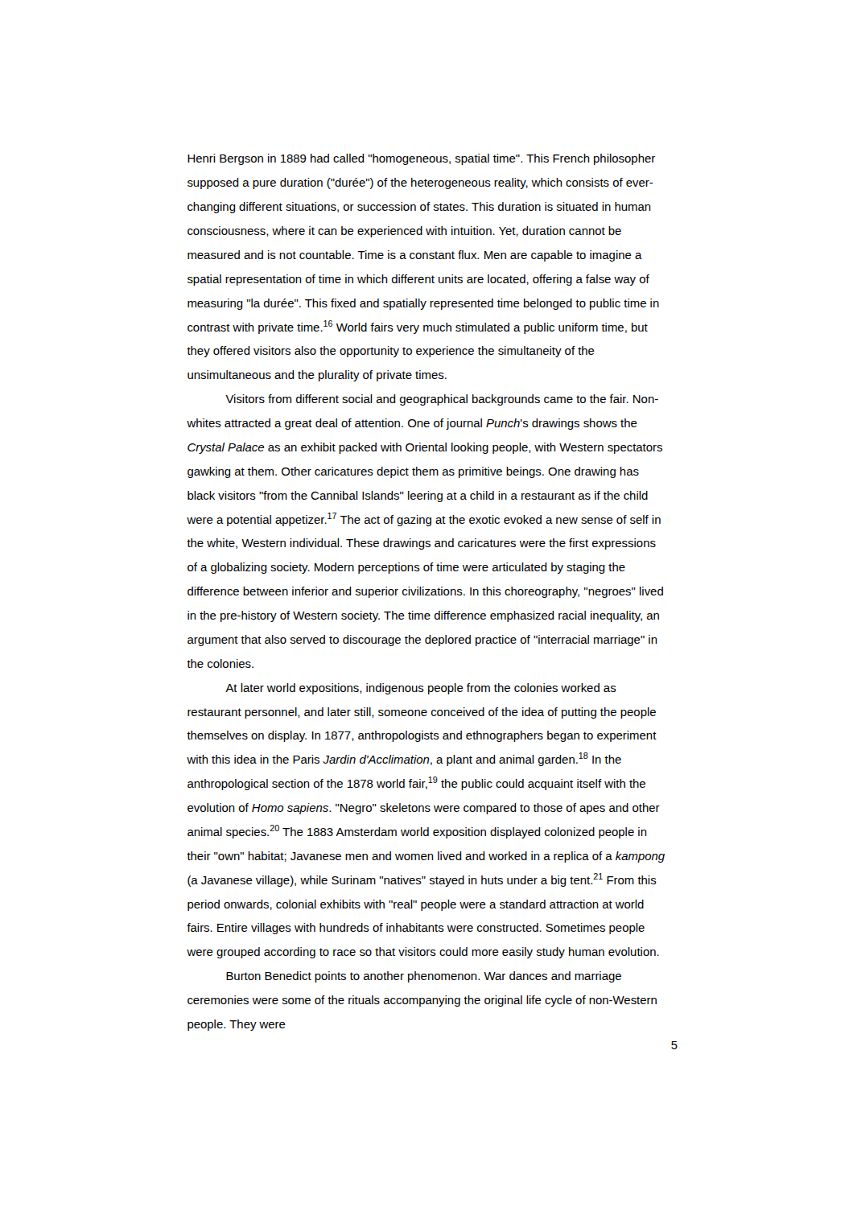Henri Bergson in 1889 had called "homogeneous, spatial time". This French philosopher supposed a pure duration ("durée") of the heterogeneous reality, which consists of ever-changing different situations, or succession of states. This duration is situated in human consciousness, where it can be experienced with intuition. Yet, duration cannot be measured and is not countable. Time is a constant flux. Men are capable to imagine a spatial representation of time in which different units are located, offering a false way of measuring "la durée". This fixed and spatially represented time belonged to public time in contrast with private time.16 World fairs very much stimulated a public uniform time, but they offered visitors also the opportunity to experience the simultaneity of the unsimultaneous and the plurality of private times.
Visitors from different social and geographical backgrounds came to the fair. Non-whites attracted a great deal of attention. One of journal Punch's drawings shows the Crystal Palace as an exhibit packed with Oriental looking people, with Western spectators gawking at them. Other caricatures depict them as primitive beings. One drawing has black visitors "from the Cannibal Islands" leering at a child in a restaurant as if the child were a potential appetizer.17 The act of gazing at the exotic evoked a new sense of self in the white, Western individual. These drawings and caricatures were the first expressions of a globalizing society. Modern perceptions of time were articulated by staging the difference between inferior and superior civilizations. In this choreography, "negroes" lived in the pre-history of Western society. The time difference emphasized racial inequality, an argument that also served to discourage the deplored practice of "interracial marriage" in the colonies.
At later world expositions, indigenous people from the colonies worked as restaurant personnel, and later still, someone conceived of the idea of putting the people themselves on display. In 1877, anthropologists and ethnographers began to experiment with this idea in the Paris Jardin d'Acclimation, a plant and animal garden.18 In the anthropological section of the 1878 world fair,19 the public could acquaint itself with the evolution of Homo sapiens. "Negro" skeletons were compared to those of apes and other animal species.20 The 1883 Amsterdam world exposition displayed colonized people in their "own" habitat; Javanese men and women lived and worked in a replica of a kampong (a Javanese village), while Surinam "natives" stayed in huts under a big tent.21 From this period onwards, colonial exhibits with "real" people were a standard attraction at world fairs. Entire villages with hundreds of inhabitants were constructed. Sometimes people were grouped according to race so that visitors could more easily study human evolution.
Burton Benedict points to another phenomenon. War dances and marriage ceremonies were some of the rituals accompanying the original life cycle of non-Western people. They were
5